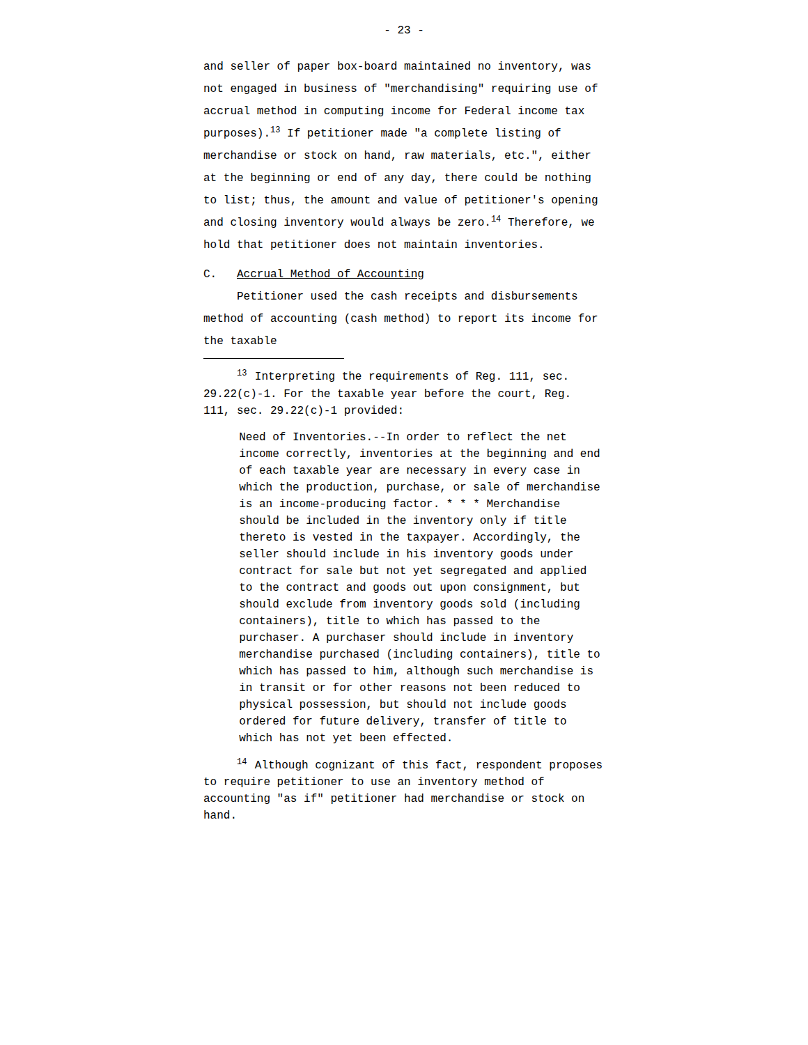- 23 -
and seller of paper box-board maintained no inventory, was not engaged in business of "merchandising" requiring use of accrual method in computing income for Federal income tax purposes).13 If petitioner made "a complete listing of merchandise or stock on hand, raw materials, etc.", either at the beginning or end of any day, there could be nothing to list; thus, the amount and value of petitioner's opening and closing inventory would always be zero.14 Therefore, we hold that petitioner does not maintain inventories.
C. Accrual Method of Accounting
Petitioner used the cash receipts and disbursements method of accounting (cash method) to report its income for the taxable
13 Interpreting the requirements of Reg. 111, sec. 29.22(c)-1. For the taxable year before the court, Reg. 111, sec. 29.22(c)-1 provided:
Need of Inventories.--In order to reflect the net income correctly, inventories at the beginning and end of each taxable year are necessary in every case in which the production, purchase, or sale of merchandise is an income-producing factor. * * * Merchandise should be included in the inventory only if title thereto is vested in the taxpayer. Accordingly, the seller should include in his inventory goods under contract for sale but not yet segregated and applied to the contract and goods out upon consignment, but should exclude from inventory goods sold (including containers), title to which has passed to the purchaser. A purchaser should include in inventory merchandise purchased (including containers), title to which has passed to him, although such merchandise is in transit or for other reasons not been reduced to physical possession, but should not include goods ordered for future delivery, transfer of title to which has not yet been effected.
14 Although cognizant of this fact, respondent proposes to require petitioner to use an inventory method of accounting "as if" petitioner had merchandise or stock on hand.